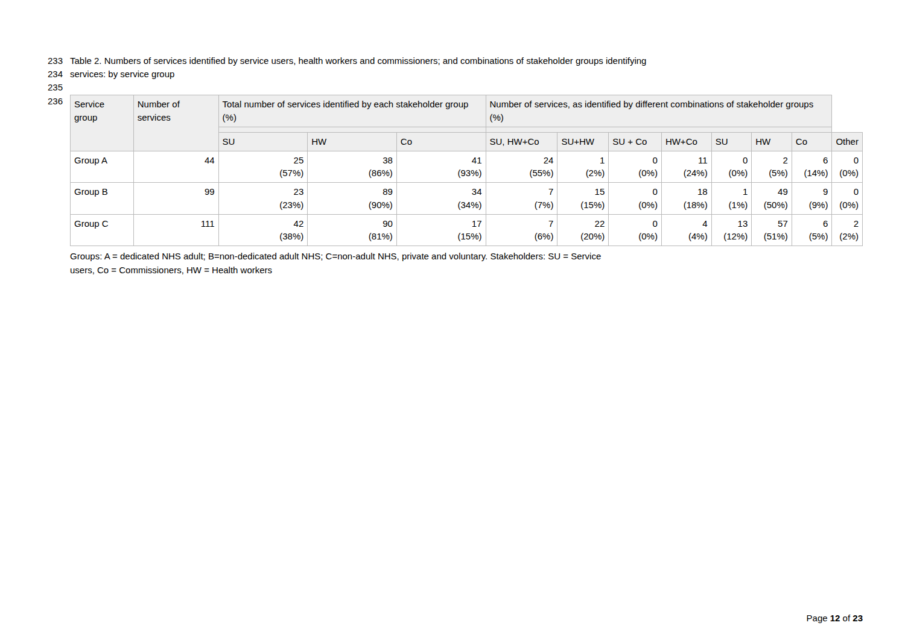233
Table 2. Numbers of services identified by service users, health workers and commissioners; and combinations of stakeholder groups identifying
234
services: by service group
235
236
| Service group | Number of services | Total number of services identified by each stakeholder group (%) | Number of services, as identified by different combinations of stakeholder groups (%) |
| --- | --- | --- | --- |
| SU | HW | Co | SU, HW+Co | SU+HW | SU + Co | HW+Co | SU | HW | Co | Other |
| Group A | 44 | 25 (57%) | 38 (86%) | 41 (93%) | 24 (55%) | 1 (2%) | 0 (0%) | 11 (24%) | 0 (0%) | 2 (5%) | 6 (14%) | 0 (0%) |
| Group B | 99 | 23 (23%) | 89 (90%) | 34 (34%) | 7 (7%) | 15 (15%) | 0 (0%) | 18 (18%) | 1 (1%) | 49 (50%) | 9 (9%) | 0 (0%) |
| Group C | 111 | 42 (38%) | 90 (81%) | 17 (15%) | 7 (6%) | 22 (20%) | 0 (0%) | 4 (4%) | 13 (12%) | 57 (51%) | 6 (5%) | 2 (2%) |
Groups: A = dedicated NHS adult; B=non-dedicated adult NHS; C=non-adult NHS, private and voluntary. Stakeholders: SU = Service
users, Co = Commissioners, HW = Health workers
Page 12 of 23